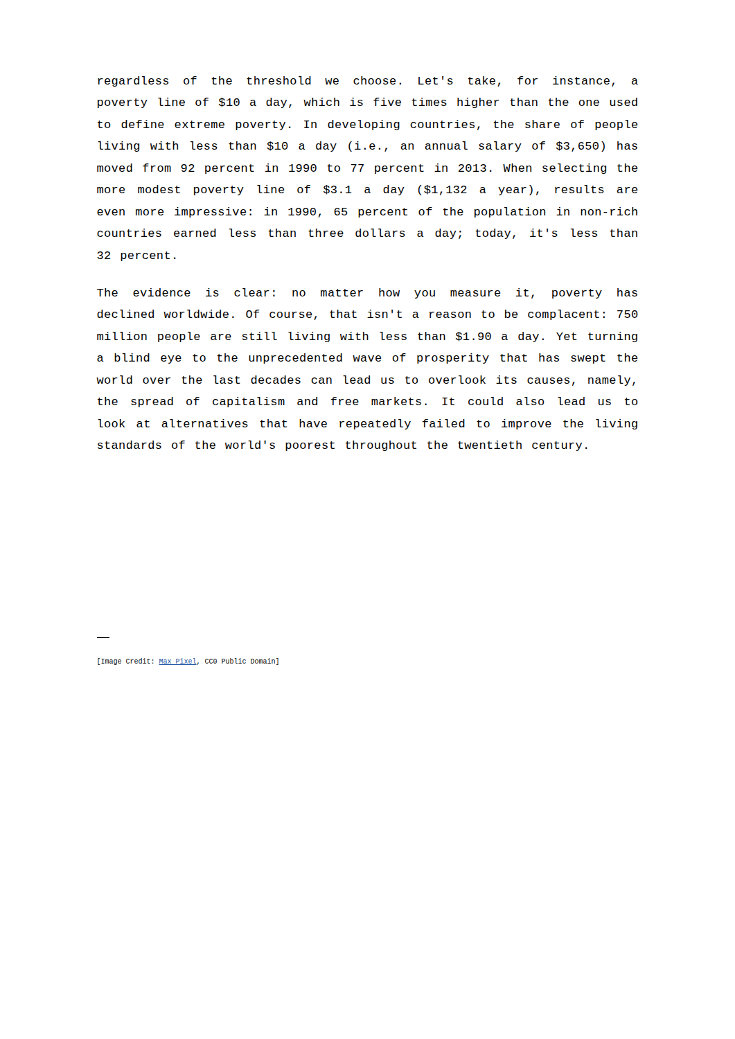regardless of the threshold we choose. Let's take, for instance, a poverty line of $10 a day, which is five times higher than the one used to define extreme poverty. In developing countries, the share of people living with less than $10 a day (i.e., an annual salary of $3,650) has moved from 92 percent in 1990 to 77 percent in 2013. When selecting the more modest poverty line of $3.1 a day ($1,132 a year), results are even more impressive: in 1990, 65 percent of the population in non-rich countries earned less than three dollars a day; today, it's less than 32 percent.
The evidence is clear: no matter how you measure it, poverty has declined worldwide. Of course, that isn't a reason to be complacent: 750 million people are still living with less than $1.90 a day. Yet turning a blind eye to the unprecedented wave of prosperity that has swept the world over the last decades can lead us to overlook its causes, namely, the spread of capitalism and free markets. It could also lead us to look at alternatives that have repeatedly failed to improve the living standards of the world's poorest throughout the twentieth century.
[Image Credit: Max Pixel, CC0 Public Domain]